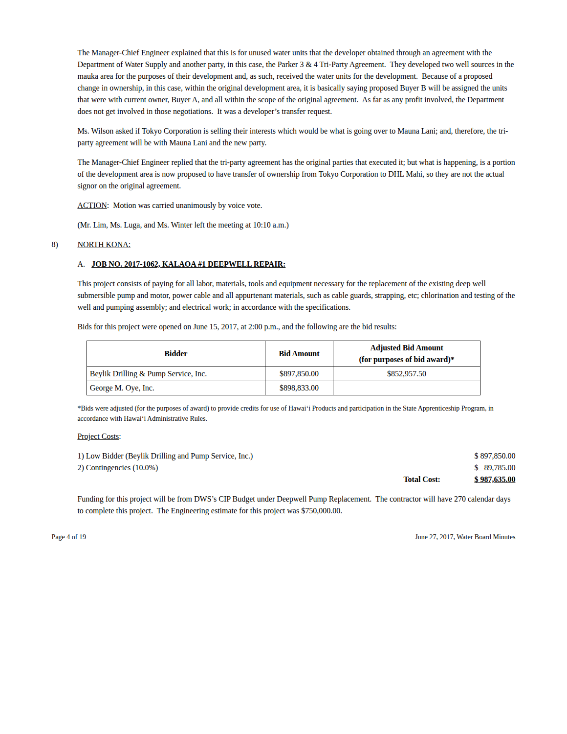The Manager-Chief Engineer explained that this is for unused water units that the developer obtained through an agreement with the Department of Water Supply and another party, in this case, the Parker 3 & 4 Tri-Party Agreement. They developed two well sources in the mauka area for the purposes of their development and, as such, received the water units for the development. Because of a proposed change in ownership, in this case, within the original development area, it is basically saying proposed Buyer B will be assigned the units that were with current owner, Buyer A, and all within the scope of the original agreement. As far as any profit involved, the Department does not get involved in those negotiations. It was a developer’s transfer request.
Ms. Wilson asked if Tokyo Corporation is selling their interests which would be what is going over to Mauna Lani; and, therefore, the tri-party agreement will be with Mauna Lani and the new party.
The Manager-Chief Engineer replied that the tri-party agreement has the original parties that executed it; but what is happening, is a portion of the development area is now proposed to have transfer of ownership from Tokyo Corporation to DHL Mahi, so they are not the actual signor on the original agreement.
ACTION: Motion was carried unanimously by voice vote.
(Mr. Lim, Ms. Luga, and Ms. Winter left the meeting at 10:10 a.m.)
8) NORTH KONA:
A. JOB NO. 2017-1062, KALAOA #1 DEEPWELL REPAIR:
This project consists of paying for all labor, materials, tools and equipment necessary for the replacement of the existing deep well submersible pump and motor, power cable and all appurtenant materials, such as cable guards, strapping, etc; chlorination and testing of the well and pumping assembly; and electrical work; in accordance with the specifications.
Bids for this project were opened on June 15, 2017, at 2:00 p.m., and the following are the bid results:
| Bidder | Bid Amount | Adjusted Bid Amount (for purposes of bid award)* |
| --- | --- | --- |
| Beylik Drilling & Pump Service, Inc. | $897,850.00 | $852,957.50 |
| George M. Oye, Inc. | $898,833.00 | |
*Bids were adjusted (for the purposes of award) to provide credits for use of Hawai‘i Products and participation in the State Apprenticeship Program, in accordance with Hawai‘i Administrative Rules.
Project Costs:
| 1) Low Bidder (Beylik Drilling and Pump Service, Inc.) | $ 897,850.00 |
| 2) Contingencies (10.0%) | $ 89,785.00 |
| Total Cost: | $ 987,635.00 |
Funding for this project will be from DWS’s CIP Budget under Deepwell Pump Replacement. The contractor will have 270 calendar days to complete this project. The Engineering estimate for this project was $750,000.00.
Page 4 of 19 June 27, 2017, Water Board Minutes